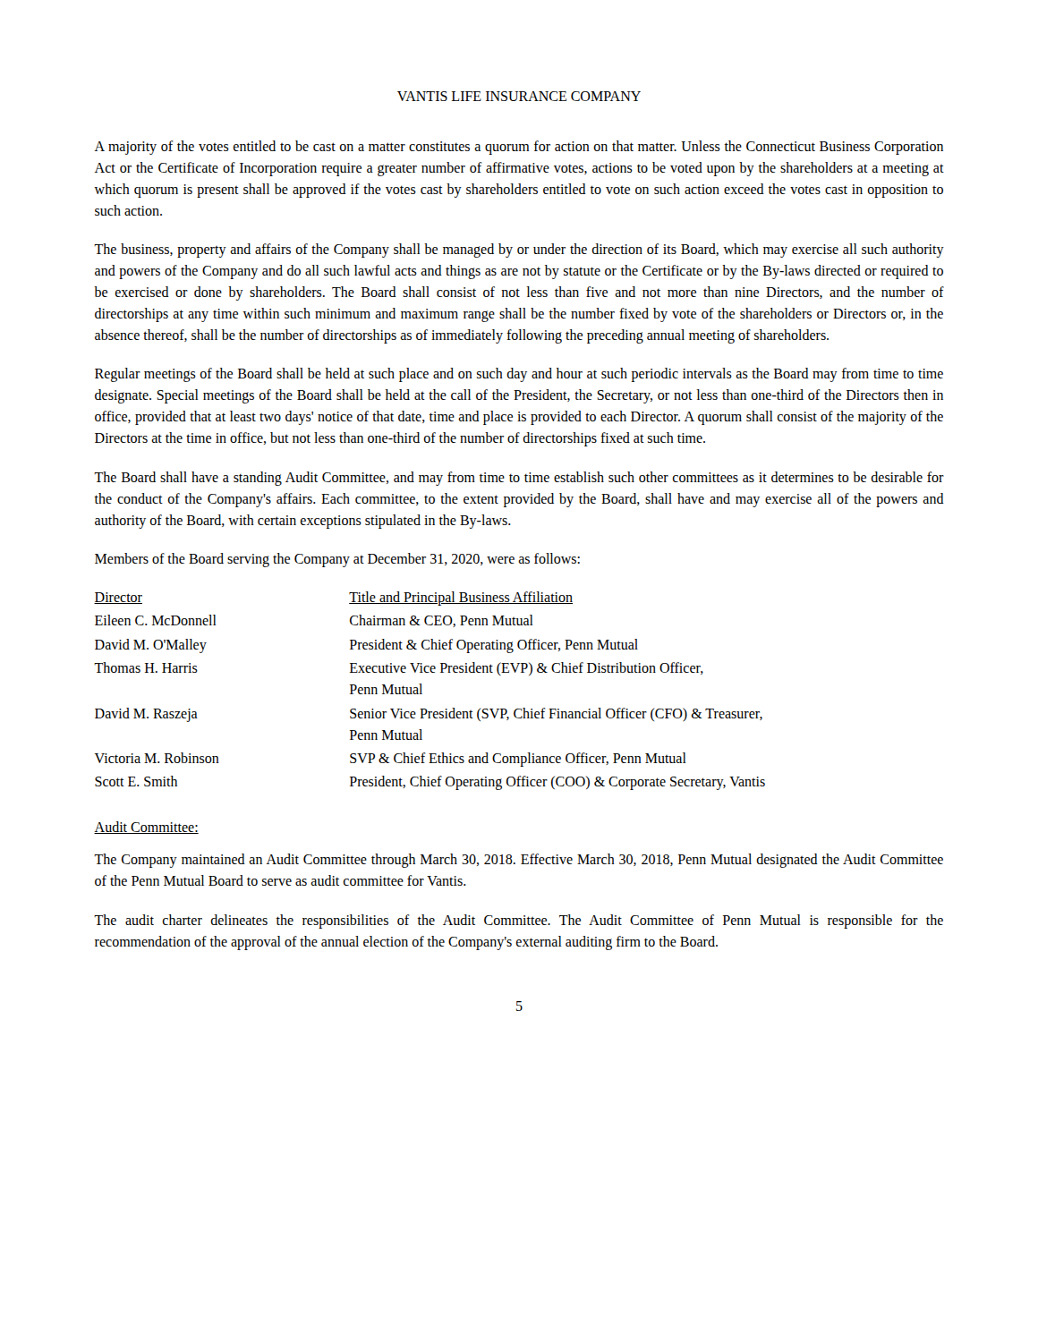VANTIS LIFE INSURANCE COMPANY
A majority of the votes entitled to be cast on a matter constitutes a quorum for action on that matter. Unless the Connecticut Business Corporation Act or the Certificate of Incorporation require a greater number of affirmative votes, actions to be voted upon by the shareholders at a meeting at which quorum is present shall be approved if the votes cast by shareholders entitled to vote on such action exceed the votes cast in opposition to such action.
The business, property and affairs of the Company shall be managed by or under the direction of its Board, which may exercise all such authority and powers of the Company and do all such lawful acts and things as are not by statute or the Certificate or by the By-laws directed or required to be exercised or done by shareholders. The Board shall consist of not less than five and not more than nine Directors, and the number of directorships at any time within such minimum and maximum range shall be the number fixed by vote of the shareholders or Directors or, in the absence thereof, shall be the number of directorships as of immediately following the preceding annual meeting of shareholders.
Regular meetings of the Board shall be held at such place and on such day and hour at such periodic intervals as the Board may from time to time designate. Special meetings of the Board shall be held at the call of the President, the Secretary, or not less than one-third of the Directors then in office, provided that at least two days' notice of that date, time and place is provided to each Director. A quorum shall consist of the majority of the Directors at the time in office, but not less than one-third of the number of directorships fixed at such time.
The Board shall have a standing Audit Committee, and may from time to time establish such other committees as it determines to be desirable for the conduct of the Company's affairs. Each committee, to the extent provided by the Board, shall have and may exercise all of the powers and authority of the Board, with certain exceptions stipulated in the By-laws.
Members of the Board serving the Company at December 31, 2020, were as follows:
| Director | Title and Principal Business Affiliation |
| --- | --- |
| Eileen C. McDonnell | Chairman & CEO, Penn Mutual |
| David M. O'Malley | President & Chief Operating Officer, Penn Mutual |
| Thomas H. Harris | Executive Vice President (EVP) & Chief Distribution Officer, Penn Mutual |
| David M. Raszeja | Senior Vice President (SVP, Chief Financial Officer (CFO) & Treasurer, Penn Mutual |
| Victoria M. Robinson | SVP & Chief Ethics and Compliance Officer, Penn Mutual |
| Scott E. Smith | President, Chief Operating Officer (COO) & Corporate Secretary, Vantis |
Audit Committee:
The Company maintained an Audit Committee through March 30, 2018. Effective March 30, 2018, Penn Mutual designated the Audit Committee of the Penn Mutual Board to serve as audit committee for Vantis.
The audit charter delineates the responsibilities of the Audit Committee. The Audit Committee of Penn Mutual is responsible for the recommendation of the approval of the annual election of the Company's external auditing firm to the Board.
5